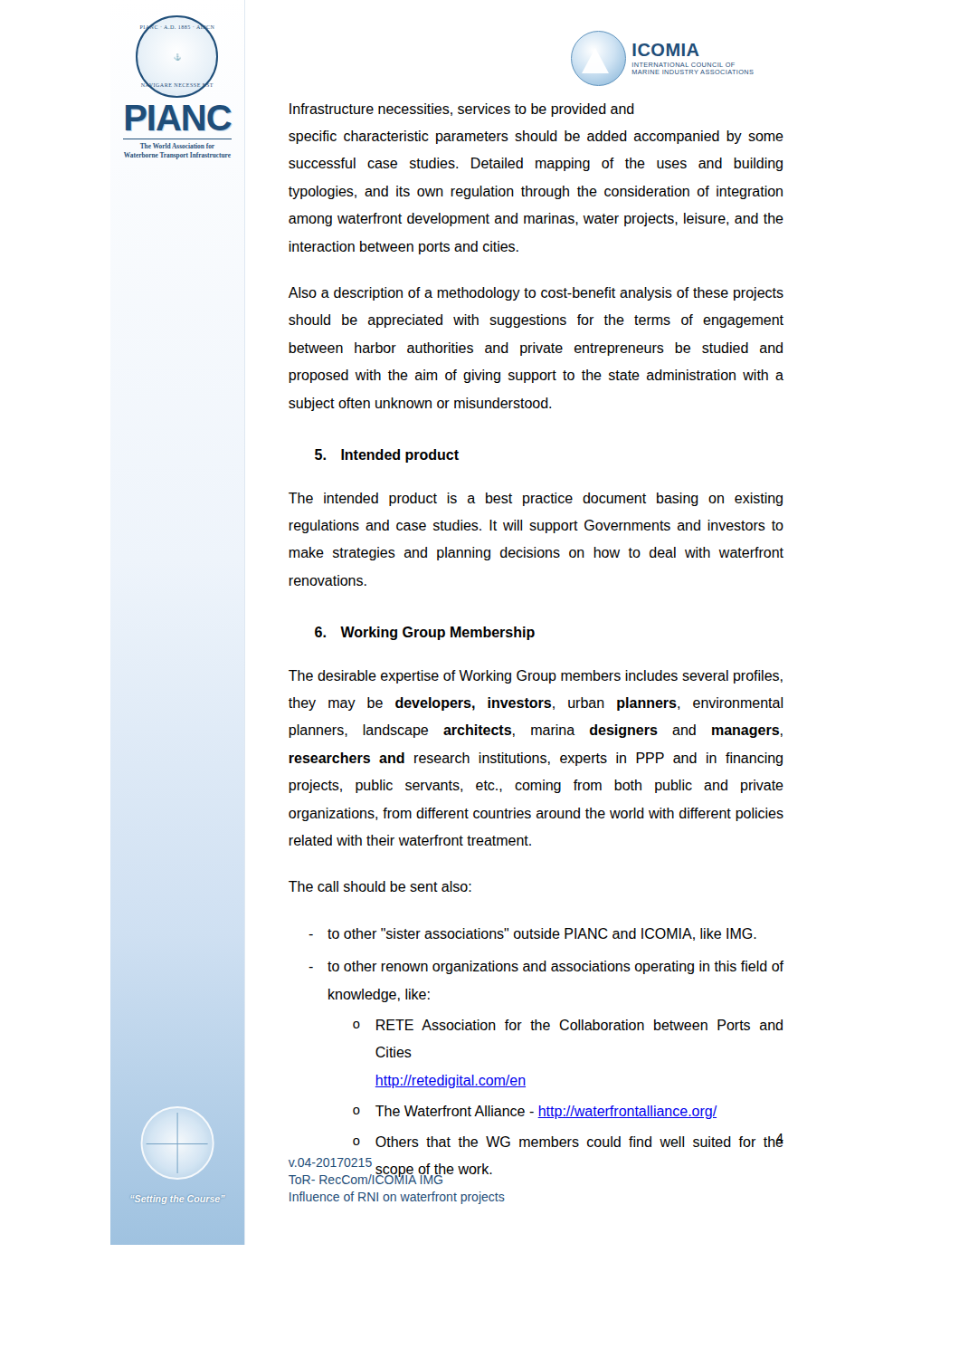PIANC · A.D. 1885 · AIPCN
⚓
Navigare Necesse Est
PIANC
The World Association for
Waterborne Transport Infrastructure
“Setting the Course”
ICOMIA
International Council of
Marine Industry Associations
Infrastructure necessities, services to be provided and
specific characteristic parameters should be added accompanied by some successful case studies. Detailed mapping of the uses and building typologies, and its own regulation through the consideration of integration among waterfront development and marinas, water projects, leisure, and the interaction between ports and cities.
Also a description of a methodology to cost-benefit analysis of these projects should be appreciated with suggestions for the terms of engagement between harbor authorities and private entrepreneurs be studied and proposed with the aim of giving support to the state administration with a subject often unknown or misunderstood.
5. Intended product
The intended product is a best practice document basing on existing regulations and case studies. It will support Governments and investors to make strategies and planning decisions on how to deal with waterfront renovations.
6. Working Group Membership
The desirable expertise of Working Group members includes several profiles, they may be developers, investors, urban planners, environmental planners, landscape architects, marina designers and managers, researchers and research institutions, experts in PPP and in financing projects, public servants, etc., coming from both public and private organizations, from different countries around the world with different policies related with their waterfront treatment.
The call should be sent also:
to other "sister associations" outside PIANC and ICOMIA, like IMG.
to other renown organizations and associations operating in this field of knowledge, like:
RETE Association for the Collaboration between Ports and Cities
http://retedigital.com/en
The Waterfront Alliance - http://waterfrontalliance.org/
Others that the WG members could find well suited for the scope of the work.
4
v.04-20170215
ToR- RecCom/ICOMIA IMG
Influence of RNI on waterfront projects